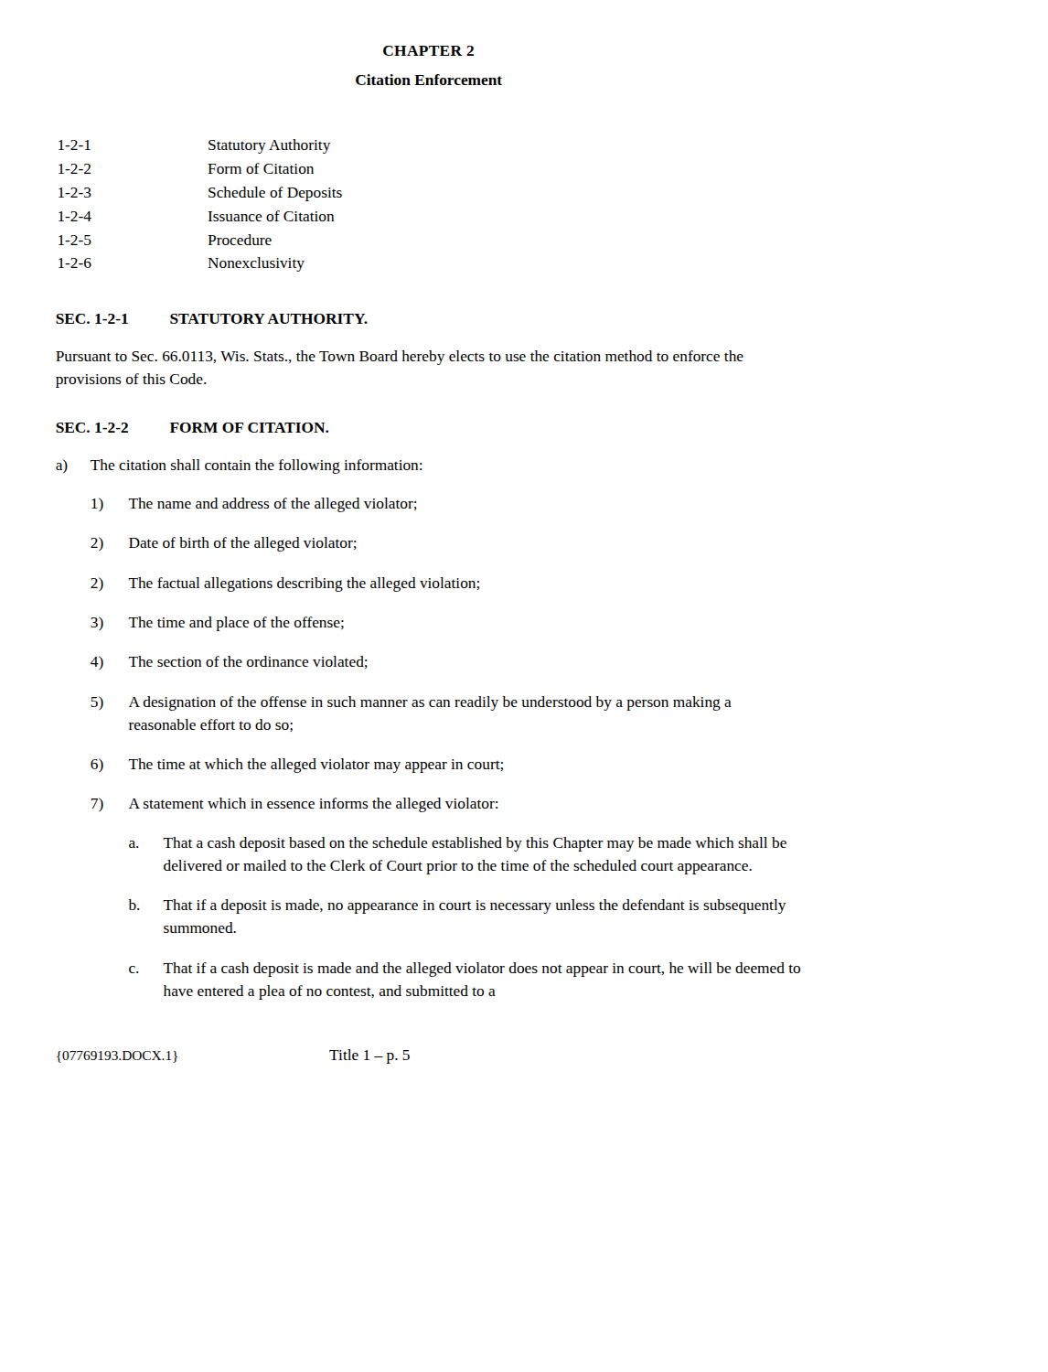CHAPTER 2
Citation Enforcement
| 1-2-1 | Statutory Authority |
| 1-2-2 | Form of Citation |
| 1-2-3 | Schedule of Deposits |
| 1-2-4 | Issuance of Citation |
| 1-2-5 | Procedure |
| 1-2-6 | Nonexclusivity |
SEC. 1-2-1 STATUTORY AUTHORITY.
Pursuant to Sec. 66.0113, Wis. Stats., the Town Board hereby elects to use the citation method to enforce the provisions of this Code.
SEC. 1-2-2 FORM OF CITATION.
a) The citation shall contain the following information:
1) The name and address of the alleged violator;
2) Date of birth of the alleged violator;
2) The factual allegations describing the alleged violation;
3) The time and place of the offense;
4) The section of the ordinance violated;
5) A designation of the offense in such manner as can readily be understood by a person making a reasonable effort to do so;
6) The time at which the alleged violator may appear in court;
7) A statement which in essence informs the alleged violator:
a. That a cash deposit based on the schedule established by this Chapter may be made which shall be delivered or mailed to the Clerk of Court prior to the time of the scheduled court appearance.
b. That if a deposit is made, no appearance in court is necessary unless the defendant is subsequently summoned.
c. That if a cash deposit is made and the alleged violator does not appear in court, he will be deemed to have entered a plea of no contest, and submitted to a
{07769193.DOCX.1} Title 1 – p. 5